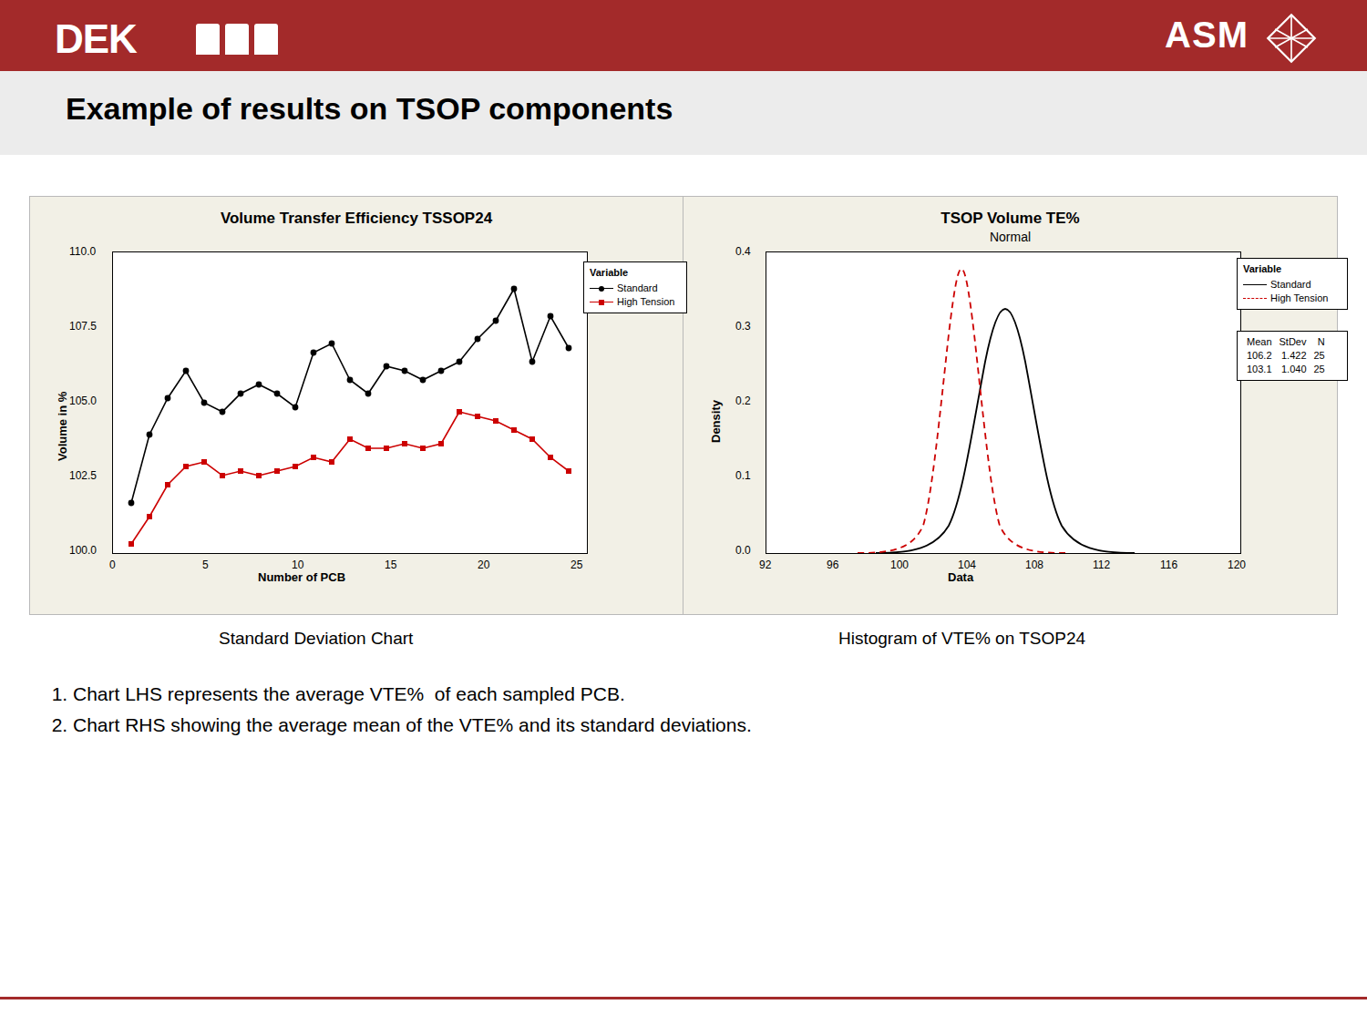DEK
ASM
Example of results on TSOP components
Volume Transfer Efficiency TSSOP24
Volume in %
110.0
107.5
105.0
102.5
100.0
0
5
10
15
20
25
Variable
Standard
High Tension
Number of PCB
TSOP Volume TE%
Normal
Density
0.4
0.3
0.2
0.1
0.0
92
96
100
104
108
112
116
120
Variable
Standard
High Tension
| Mean | StDev | N |
| 106.2 | 1.422 | 25 |
| 103.1 | 1.040 | 25 |
Data
Standard Deviation Chart
Histogram of VTE% on TSOP24
Chart LHS represents the average VTE% of each sampled PCB.
Chart RHS showing the average mean of the VTE% and its standard deviations.